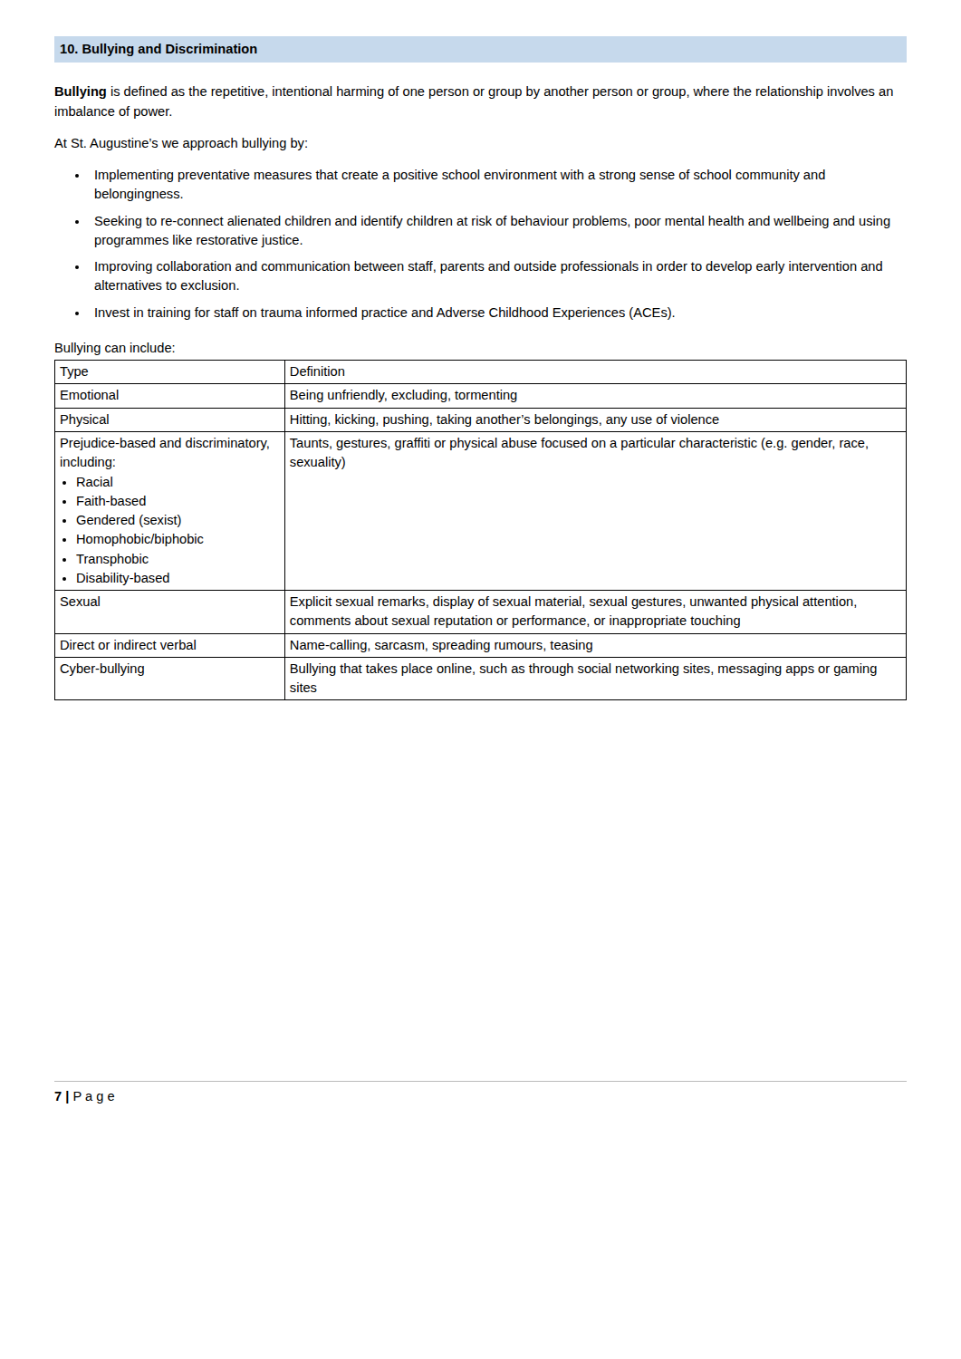10. Bullying and Discrimination
Bullying is defined as the repetitive, intentional harming of one person or group by another person or group, where the relationship involves an imbalance of power.
At St. Augustine’s we approach bullying by:
Implementing preventative measures that create a positive school environment with a strong sense of school community and belongingness.
Seeking to re-connect alienated children and identify children at risk of behaviour problems, poor mental health and wellbeing and using programmes like restorative justice.
Improving collaboration and communication between staff, parents and outside professionals in order to develop early intervention and alternatives to exclusion.
Invest in training for staff on trauma informed practice and Adverse Childhood Experiences (ACEs).
Bullying can include:
| Type | Definition |
| Emotional | Being unfriendly, excluding, tormenting |
| Physical | Hitting, kicking, pushing, taking another’s belongings, any use of violence |
| Prejudice-based and discriminatory, including: Racial Faith-based Gendered (sexist) Homophobic/biphobic Transphobic Disability-based | Taunts, gestures, graffiti or physical abuse focused on a particular characteristic (e.g. gender, race, sexuality) |
| Sexual | Explicit sexual remarks, display of sexual material, sexual gestures, unwanted physical attention, comments about sexual reputation or performance, or inappropriate touching |
| Direct or indirect verbal | Name-calling, sarcasm, spreading rumours, teasing |
| Cyber-bullying | Bullying that takes place online, such as through social networking sites, messaging apps or gaming sites |
7 | P a g e